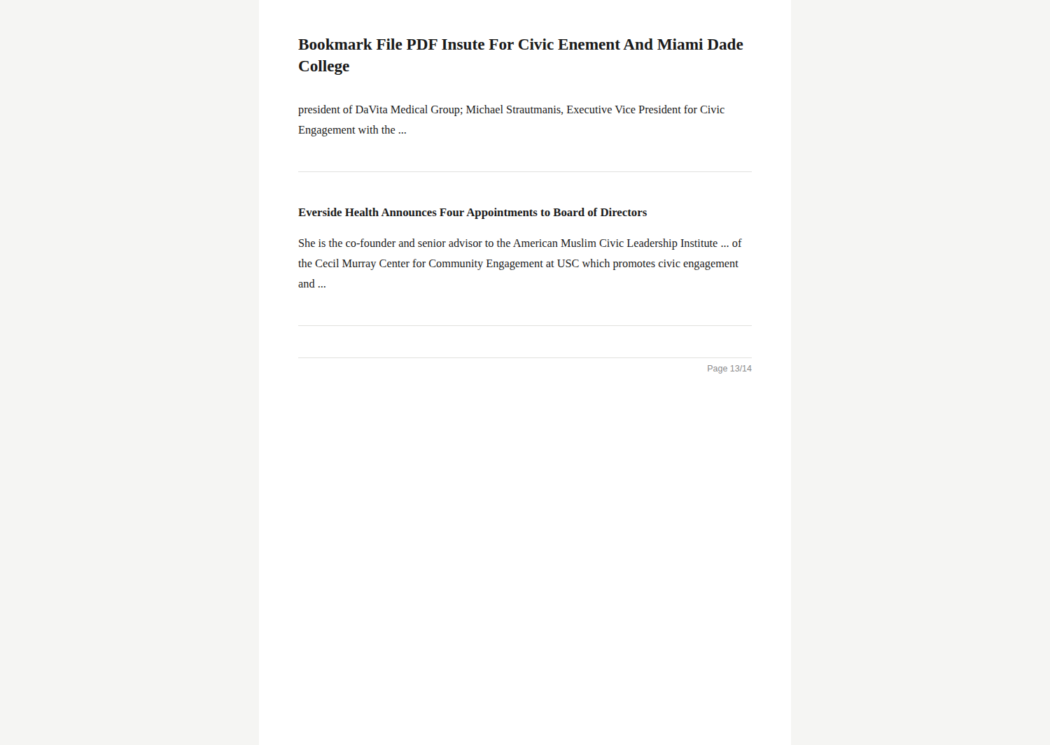Bookmark File PDF Insute For Civic Enement And Miami Dade College
president of DaVita Medical Group; Michael Strautmanis, Executive Vice President for Civic Engagement with the ...
Everside Health Announces Four Appointments to Board of Directors
She is the co-founder and senior advisor to the American Muslim Civic Leadership Institute ... of the Cecil Murray Center for Community Engagement at USC which promotes civic engagement and ...
Page 13/14